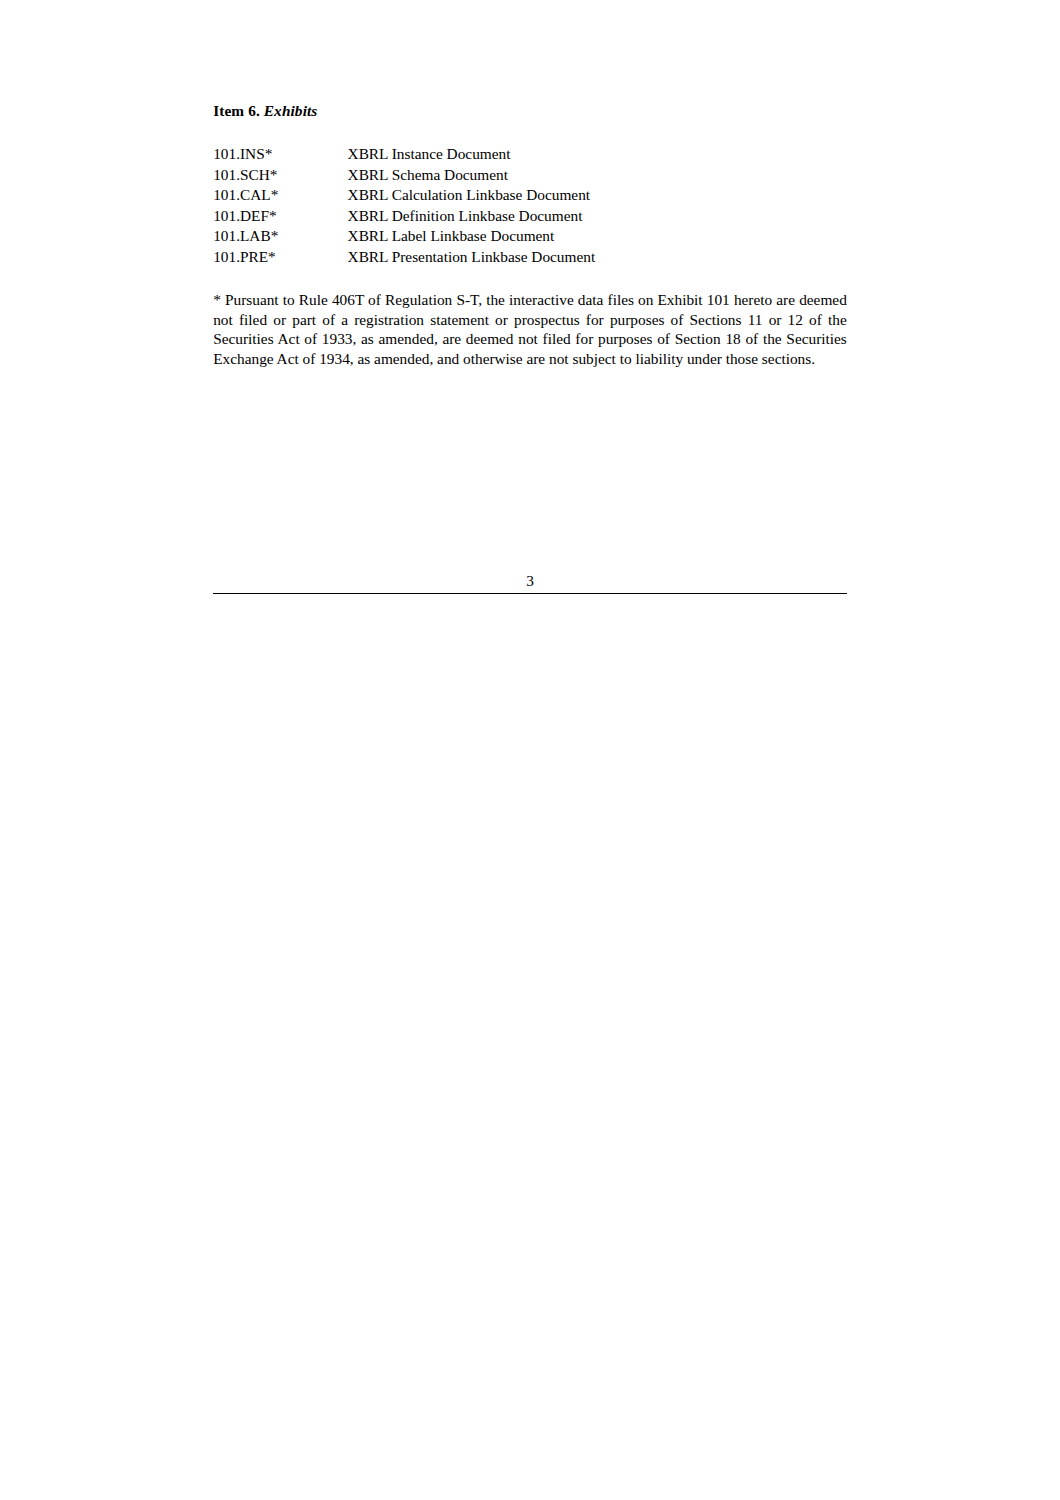Item 6. Exhibits
| 101.INS* | XBRL Instance Document |
| 101.SCH* | XBRL Schema Document |
| 101.CAL* | XBRL Calculation Linkbase Document |
| 101.DEF* | XBRL Definition Linkbase Document |
| 101.LAB* | XBRL Label Linkbase Document |
| 101.PRE* | XBRL Presentation Linkbase Document |
* Pursuant to Rule 406T of Regulation S-T, the interactive data files on Exhibit 101 hereto are deemed not filed or part of a registration statement or prospectus for purposes of Sections 11 or 12 of the Securities Act of 1933, as amended, are deemed not filed for purposes of Section 18 of the Securities Exchange Act of 1934, as amended, and otherwise are not subject to liability under those sections.
3